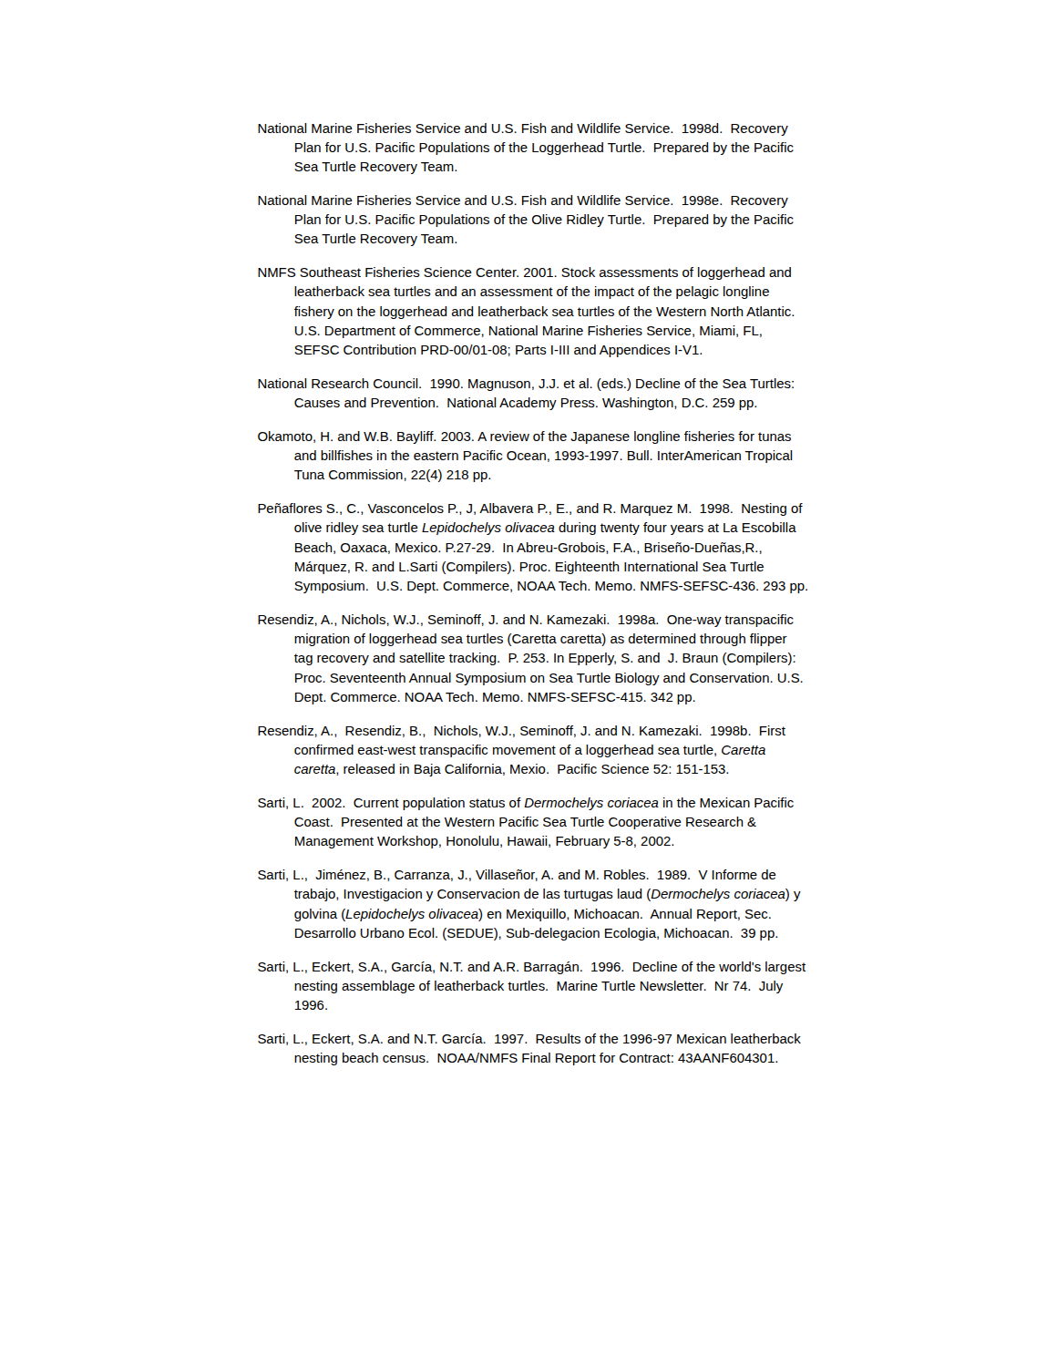National Marine Fisheries Service and U.S. Fish and Wildlife Service. 1998d. Recovery Plan for U.S. Pacific Populations of the Loggerhead Turtle. Prepared by the Pacific Sea Turtle Recovery Team.
National Marine Fisheries Service and U.S. Fish and Wildlife Service. 1998e. Recovery Plan for U.S. Pacific Populations of the Olive Ridley Turtle. Prepared by the Pacific Sea Turtle Recovery Team.
NMFS Southeast Fisheries Science Center. 2001. Stock assessments of loggerhead and leatherback sea turtles and an assessment of the impact of the pelagic longline fishery on the loggerhead and leatherback sea turtles of the Western North Atlantic. U.S. Department of Commerce, National Marine Fisheries Service, Miami, FL, SEFSC Contribution PRD-00/01-08; Parts I-III and Appendices I-V1.
National Research Council. 1990. Magnuson, J.J. et al. (eds.) Decline of the Sea Turtles: Causes and Prevention. National Academy Press. Washington, D.C. 259 pp.
Okamoto, H. and W.B. Bayliff. 2003. A review of the Japanese longline fisheries for tunas and billfishes in the eastern Pacific Ocean, 1993-1997. Bull. InterAmerican Tropical Tuna Commission, 22(4) 218 pp.
Peñaflores S., C., Vasconcelos P., J, Albavera P., E., and R. Marquez M. 1998. Nesting of olive ridley sea turtle Lepidochelys olivacea during twenty four years at La Escobilla Beach, Oaxaca, Mexico. P.27-29. In Abreu-Grobois, F.A., Briseño-Dueñas,R., Márquez, R. and L.Sarti (Compilers). Proc. Eighteenth International Sea Turtle Symposium. U.S. Dept. Commerce, NOAA Tech. Memo. NMFS-SEFSC-436. 293 pp.
Resendiz, A., Nichols, W.J., Seminoff, J. and N. Kamezaki. 1998a. One-way transpacific migration of loggerhead sea turtles (Caretta caretta) as determined through flipper tag recovery and satellite tracking. P. 253. In Epperly, S. and J. Braun (Compilers): Proc. Seventeenth Annual Symposium on Sea Turtle Biology and Conservation. U.S. Dept. Commerce. NOAA Tech. Memo. NMFS-SEFSC-415. 342 pp.
Resendiz, A., Resendiz, B., Nichols, W.J., Seminoff, J. and N. Kamezaki. 1998b. First confirmed east-west transpacific movement of a loggerhead sea turtle, Caretta caretta, released in Baja California, Mexio. Pacific Science 52: 151-153.
Sarti, L. 2002. Current population status of Dermochelys coriacea in the Mexican Pacific Coast. Presented at the Western Pacific Sea Turtle Cooperative Research & Management Workshop, Honolulu, Hawaii, February 5-8, 2002.
Sarti, L., Jiménez, B., Carranza, J., Villaseñor, A. and M. Robles. 1989. V Informe de trabajo, Investigacion y Conservacion de las turtugas laud (Dermochelys coriacea) y golvina (Lepidochelys olivacea) en Mexiquillo, Michoacan. Annual Report, Sec. Desarrollo Urbano Ecol. (SEDUE), Sub-delegacion Ecologia, Michoacan. 39 pp.
Sarti, L., Eckert, S.A., García, N.T. and A.R. Barragán. 1996. Decline of the world's largest nesting assemblage of leatherback turtles. Marine Turtle Newsletter. Nr 74. July 1996.
Sarti, L., Eckert, S.A. and N.T. García. 1997. Results of the 1996-97 Mexican leatherback nesting beach census. NOAA/NMFS Final Report for Contract: 43AANF604301.